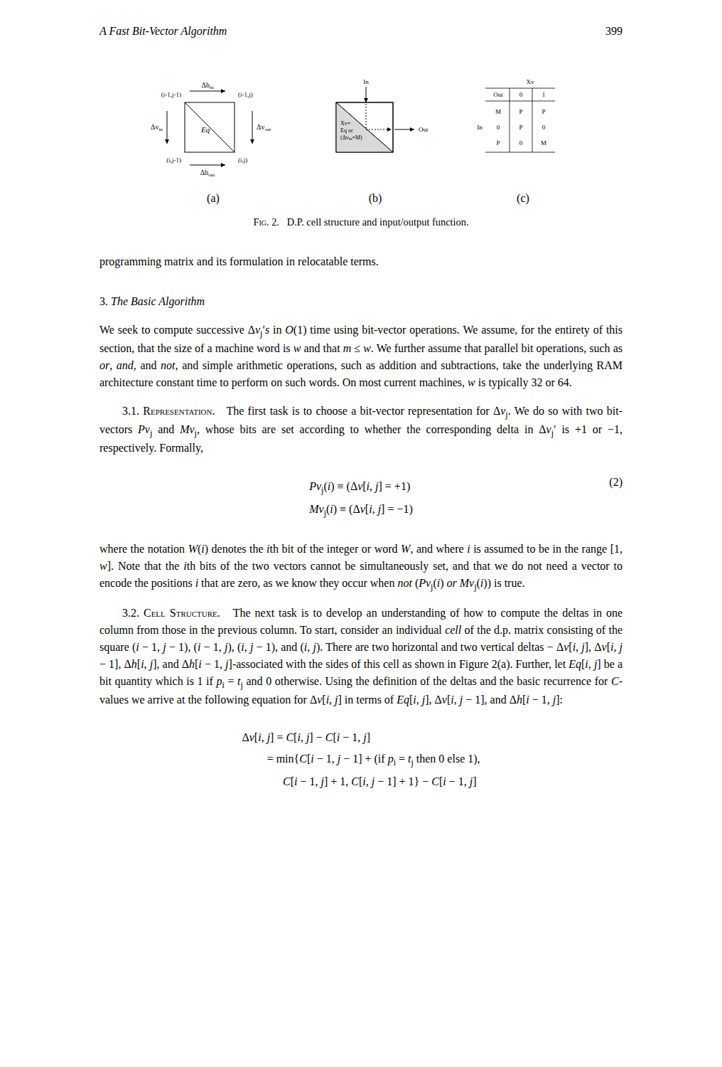A Fast Bit-Vector Algorithm 399
(i-1,j-1) (i-1,j) (i,j-1) (i,j) Δhin Δhout Δvin Δvout Eq
(a)
In Xv= Eq or (Δvin=M) Out
(b)
Xv Out 0 1 In M P P 0 P 0 P 0 M
(c)
Fig. 2. D.P. cell structure and input/output function.
programming matrix and its formulation in relocatable terms.
3. The Basic Algorithm
We seek to compute successive Δvj′s in O(1) time using bit-vector operations. We assume, for the entirety of this section, that the size of a machine word is w and that m ≤ w. We further assume that parallel bit operations, such as or, and, and not, and simple arithmetic operations, such as addition and subtractions, take the underlying RAM architecture constant time to perform on such words. On most current machines, w is typically 32 or 64.
3.1. Representation. The first task is to choose a bit-vector representation for Δvj. We do so with two bit-vectors Pvj and Mvj, whose bits are set according to whether the corresponding delta in Δvj′ is +1 or −1, respectively. Formally,
Pvj(i) ≡ (Δv[i, j] = +1)
Mvj(i) ≡ (Δv[i, j] = −1)
(2)
where the notation W(i) denotes the ith bit of the integer or word W, and where i is assumed to be in the range [1, w]. Note that the ith bits of the two vectors cannot be simultaneously set, and that we do not need a vector to encode the positions i that are zero, as we know they occur when not (Pvj(i) or Mvj(i)) is true.
3.2. Cell Structure. The next task is to develop an understanding of how to compute the deltas in one column from those in the previous column. To start, consider an individual cell of the d.p. matrix consisting of the square (i − 1, j − 1), (i − 1, j), (i, j − 1), and (i, j). There are two horizontal and two vertical deltas − Δv[i, j], Δv[i, j − 1], Δh[i, j], and Δh[i − 1, j]-associated with the sides of this cell as shown in Figure 2(a). Further, let Eq[i, j] be a bit quantity which is 1 if pi = tj and 0 otherwise. Using the definition of the deltas and the basic recurrence for C-values we arrive at the following equation for Δv[i, j] in terms of Eq[i, j], Δv[i, j − 1], and Δh[i − 1, j]:
Δv[i, j] = C[i, j] − C[i − 1, j]
= min{C[i − 1, j − 1] + (if pi = tj then 0 else 1),
C[i − 1, j] + 1, C[i, j − 1] + 1} − C[i − 1, j]